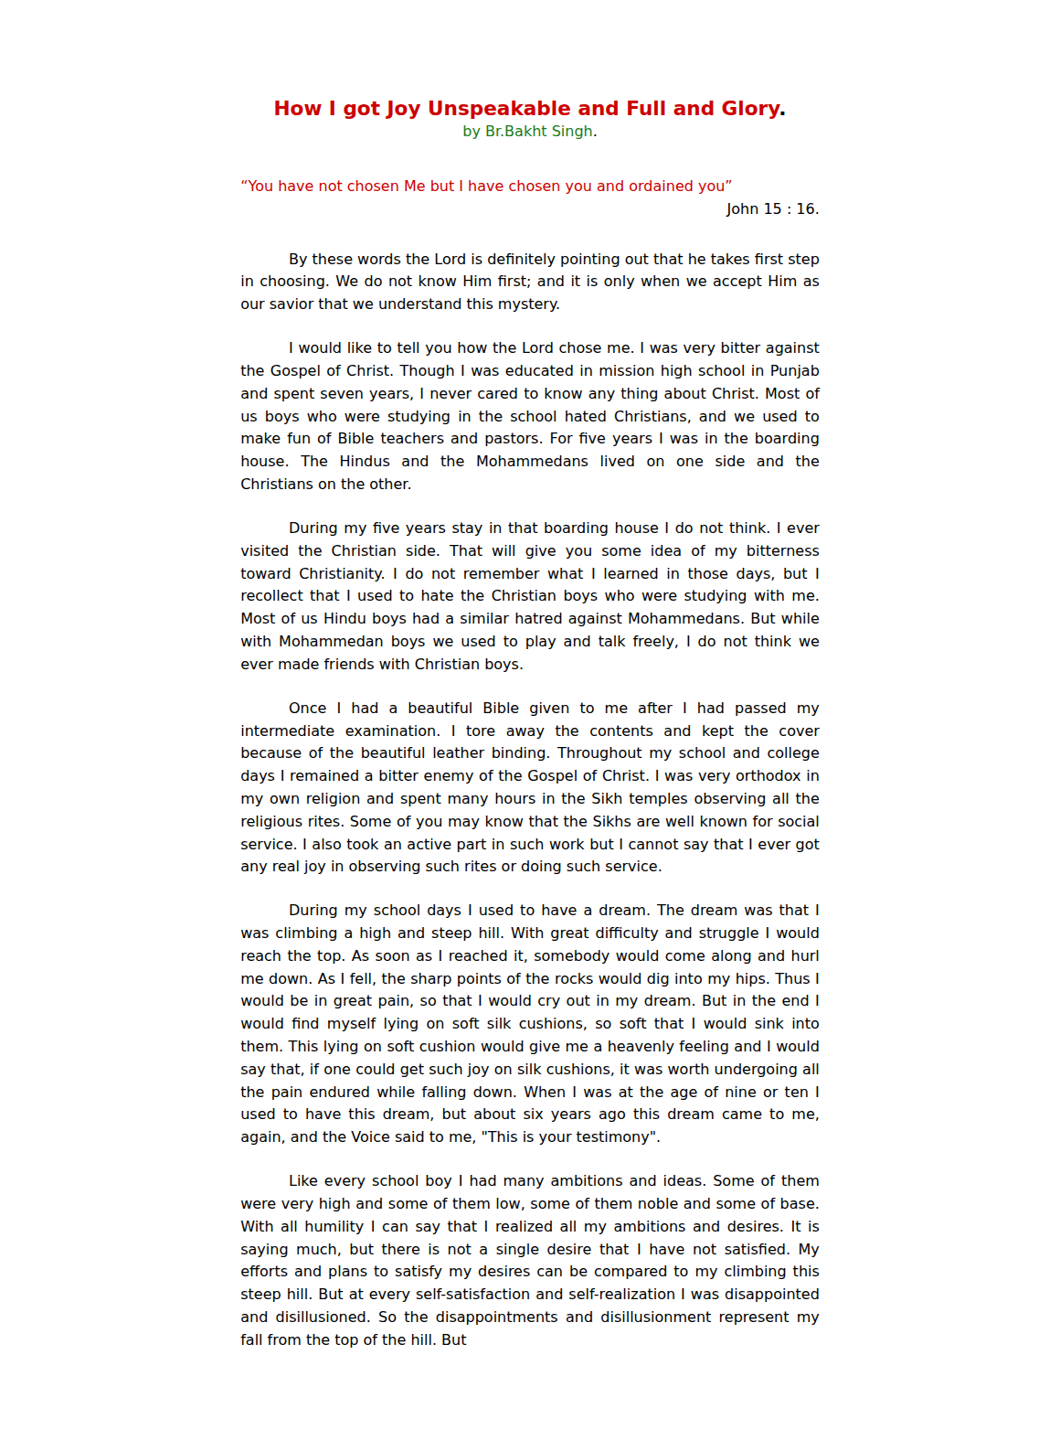How I got Joy Unspeakable and Full and Glory.
by Br.Bakht Singh.
“You have not chosen Me but I have chosen you and ordained you”
John 15 : 16.
By these words the Lord is definitely pointing out that he takes first step in choosing. We do not know Him first; and it is only when we accept Him as our savior that we understand this mystery.
I would like to tell you how the Lord chose me. I was very bitter against the Gospel of Christ. Though I was educated in mission high school in Punjab and spent seven years, I never cared to know any thing about Christ. Most of us boys who were studying in the school hated Christians, and we used to make fun of Bible teachers and pastors. For five years I was in the boarding house. The Hindus and the Mohammedans lived on one side and the Christians on the other.
During my five years stay in that boarding house I do not think. I ever visited the Christian side. That will give you some idea of my bitterness toward Christianity. I do not remember what I learned in those days, but I recollect that I used to hate the Christian boys who were studying with me. Most of us Hindu boys had a similar hatred against Mohammedans. But while with Mohammedan boys we used to play and talk freely, I do not think we ever made friends with Christian boys.
Once I had a beautiful Bible given to me after I had passed my intermediate examination. I tore away the contents and kept the cover because of the beautiful leather binding. Throughout my school and college days I remained a bitter enemy of the Gospel of Christ. I was very orthodox in my own religion and spent many hours in the Sikh temples observing all the religious rites. Some of you may know that the Sikhs are well known for social service. I also took an active part in such work but I cannot say that I ever got any real joy in observing such rites or doing such service.
During my school days I used to have a dream. The dream was that I was climbing a high and steep hill. With great difficulty and struggle I would reach the top. As soon as I reached it, somebody would come along and hurl me down. As I fell, the sharp points of the rocks would dig into my hips. Thus I would be in great pain, so that I would cry out in my dream. But in the end I would find myself lying on soft silk cushions, so soft that I would sink into them. This lying on soft cushion would give me a heavenly feeling and I would say that, if one could get such joy on silk cushions, it was worth undergoing all the pain endured while falling down. When I was at the age of nine or ten I used to have this dream, but about six years ago this dream came to me, again, and the Voice said to me, "This is your testimony".
Like every school boy I had many ambitions and ideas. Some of them were very high and some of them low, some of them noble and some of base. With all humility I can say that I realized all my ambitions and desires. It is saying much, but there is not a single desire that I have not satisfied. My efforts and plans to satisfy my desires can be compared to my climbing this steep hill. But at every self-satisfaction and self-realization I was disappointed and disillusioned. So the disappointments and disillusionment represent my fall from the top of the hill. But